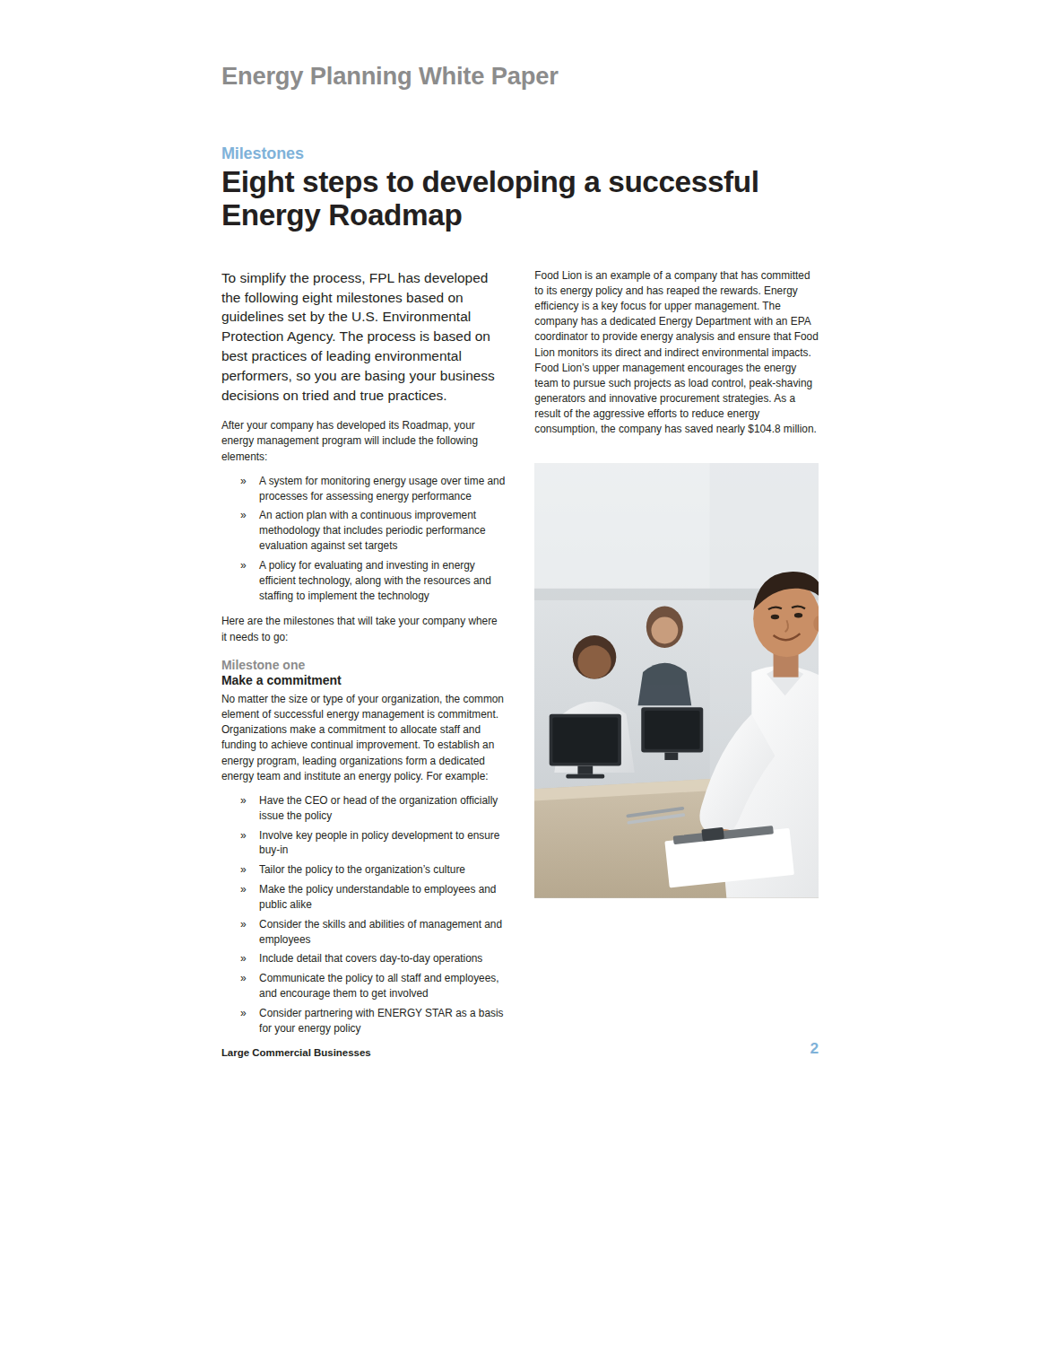Energy Planning White Paper
Milestones
Eight steps to developing a successful
Energy Roadmap
To simplify the process, FPL has developed the following eight milestones based on guidelines set by the U.S. Environmental Protection Agency. The process is based on best practices of leading environmental performers, so you are basing your business decisions on tried and true practices.
After your company has developed its Roadmap, your energy management program will include the following elements:
A system for monitoring energy usage over time and processes for assessing energy performance
An action plan with a continuous improvement methodology that includes periodic performance evaluation against set targets
A policy for evaluating and investing in energy efficient technology, along with the resources and staffing to implement the technology
Here are the milestones that will take your company where it needs to go:
Milestone one
Make a commitment
No matter the size or type of your organization, the common element of successful energy management is commitment. Organizations make a commitment to allocate staff and funding to achieve continual improvement. To establish an energy program, leading organizations form a dedicated energy team and institute an energy policy. For example:
Have the CEO or head of the organization officially issue the policy
Involve key people in policy development to ensure buy-in
Tailor the policy to the organization’s culture
Make the policy understandable to employees and public alike
Consider the skills and abilities of management and employees
Include detail that covers day-to-day operations
Communicate the policy to all staff and employees, and encourage them to get involved
Consider partnering with ENERGY STAR as a basis for your energy policy
Food Lion is an example of a company that has committed to its energy policy and has reaped the rewards. Energy efficiency is a key focus for upper management. The company has a dedicated Energy Department with an EPA coordinator to provide energy analysis and ensure that Food Lion monitors its direct and indirect environmental impacts. Food Lion’s upper management encourages the energy team to pursue such projects as load control, peak-shaving generators and innovative procurement strategies. As a result of the aggressive efforts to reduce energy consumption, the company has saved nearly $104.8 million.
Large Commercial Businesses
2